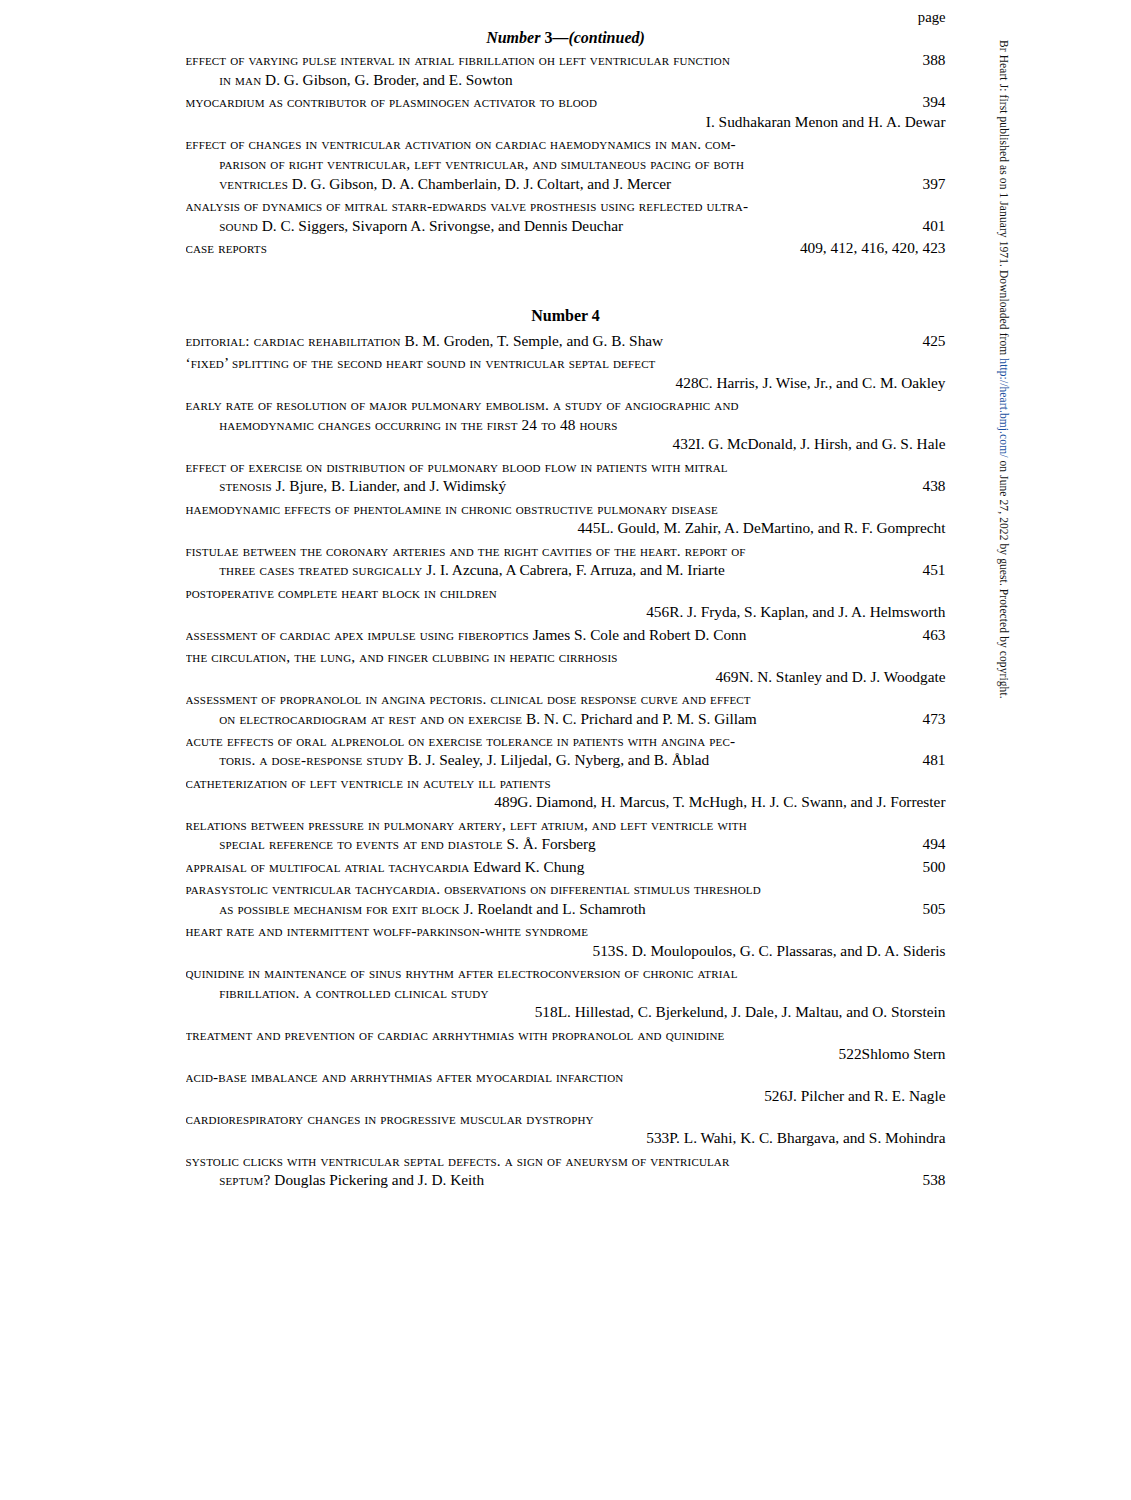Br Heart J: first published as on 1 January 1971. Downloaded from http://heart.bmj.com/ on June 27, 2022 by guest. Protected by copyright.
page
Number 3—(continued)
388 Effect of Varying Pulse Interval in Atrial Fibrillation oh Left Ventricular Function in Man D. G. Gibson, G. Broder, and E. Sowton
394 Myocardium as Contributor of Plasminogen Activator to Blood I. Sudhakaran Menon and H. A. Dewar
Effect of Changes in Ventricular Activation on Cardiac Haemodynamics in Man. Com- parison of Right Ventricular, Left Ventricular, and Simultaneous Pacing of Both 397 Ventricles D. G. Gibson, D. A. Chamberlain, D. J. Coltart, and J. Mercer
Analysis of Dynamics of Mitral Starr-Edwards Valve Prosthesis using Reflected Ultra- 401 sound D. C. Siggers, Sivaporn A. Srivongse, and Dennis Deuchar
409, 412, 416, 420, 423 Case Reports
Number 4
425 Editorial: Cardiac Rehabilitation B. M. Groden, T. Semple, and G. B. Shaw
‘Fixed’ Splitting of the Second Heart Sound in Ventricular Septal Defect 428 C. Harris, J. Wise, Jr., and C. M. Oakley
Early Rate of Resolution of Major Pulmonary Embolism. A Study of Angiographic and Haemodynamic Changes Occurring in the First 24 to 48 Hours 432 I. G. McDonald, J. Hirsh, and G. S. Hale
Effect of Exercise on Distribution of Pulmonary Blood Flow in Patients with Mitral 438 Stenosis J. Bjure, B. Liander, and J. Widimský
Haemodynamic Effects of Phentolamine in Chronic Obstructive Pulmonary Disease 445 L. Gould, M. Zahir, A. DeMartino, and R. F. Gomprecht
Fistulae Between the Coronary Arteries and the Right Cavities of the Heart. Report of 451 Three Cases Treated Surgically J. I. Azcuna, A Cabrera, F. Arruza, and M. Iriarte
Postoperative Complete Heart Block in Children 456 R. J. Fryda, S. Kaplan, and J. A. Helmsworth
463 Assessment of Cardiac Apex Impulse using Fiberoptics James S. Cole and Robert D. Conn
The Circulation, the Lung, and Finger Clubbing in Hepatic Cirrhosis 469 N. N. Stanley and D. J. Woodgate
Assessment of Propranolol in Angina Pectoris. Clinical Dose Response Curve and Effect 473 on Electrocardiogram at Rest and on Exercise B. N. C. Prichard and P. M. S. Gillam
Acute Effects of Oral Alprenolol on Exercise Tolerance in Patients with Angina Pec- 481 toris. A Dose-response Study B. J. Sealey, J. Liljedal, G. Nyberg, and B. Åblad
Catheterization of Left Ventricle in Acutely Ill Patients 489 G. Diamond, H. Marcus, T. McHugh, H. J. C. Swann, and J. Forrester
Relations Between Pressure in Pulmonary Artery, Left Atrium, and Left Ventricle with 494 Special Reference to Events at End Diastole S. Å. Forsberg
500 Appraisal of Multifocal Atrial Tachycardia Edward K. Chung
Parasystolic Ventricular Tachycardia. Observations on Differential Stimulus Threshold 505 as Possible Mechanism for Exit Block J. Roelandt and L. Schamroth
Heart Rate and Intermittent Wolff-Parkinson-White Syndrome 513 S. D. Moulopoulos, G. C. Plassaras, and D. A. Sideris
Quinidine in Maintenance of Sinus Rhythm after Electroconversion of Chronic Atrial Fibrillation. A Controlled Clinical Study 518 L. Hillestad, C. Bjerkelund, J. Dale, J. Maltau, and O. Storstein
Treatment and Prevention of Cardiac Arrhythmias with Propranolol and Quinidine 522 Shlomo Stern
Acid-base Imbalance and Arrhythmias after Myocardial Infarction 526 J. Pilcher and R. E. Nagle
Cardiorespiratory Changes in Progressive Muscular Dystrophy 533 P. L. Wahi, K. C. Bhargava, and S. Mohindra
Systolic Clicks with Ventricular Septal Defects. A Sign of Aneurysm of Ventricular 538 Septum? Douglas Pickering and J. D. Keith